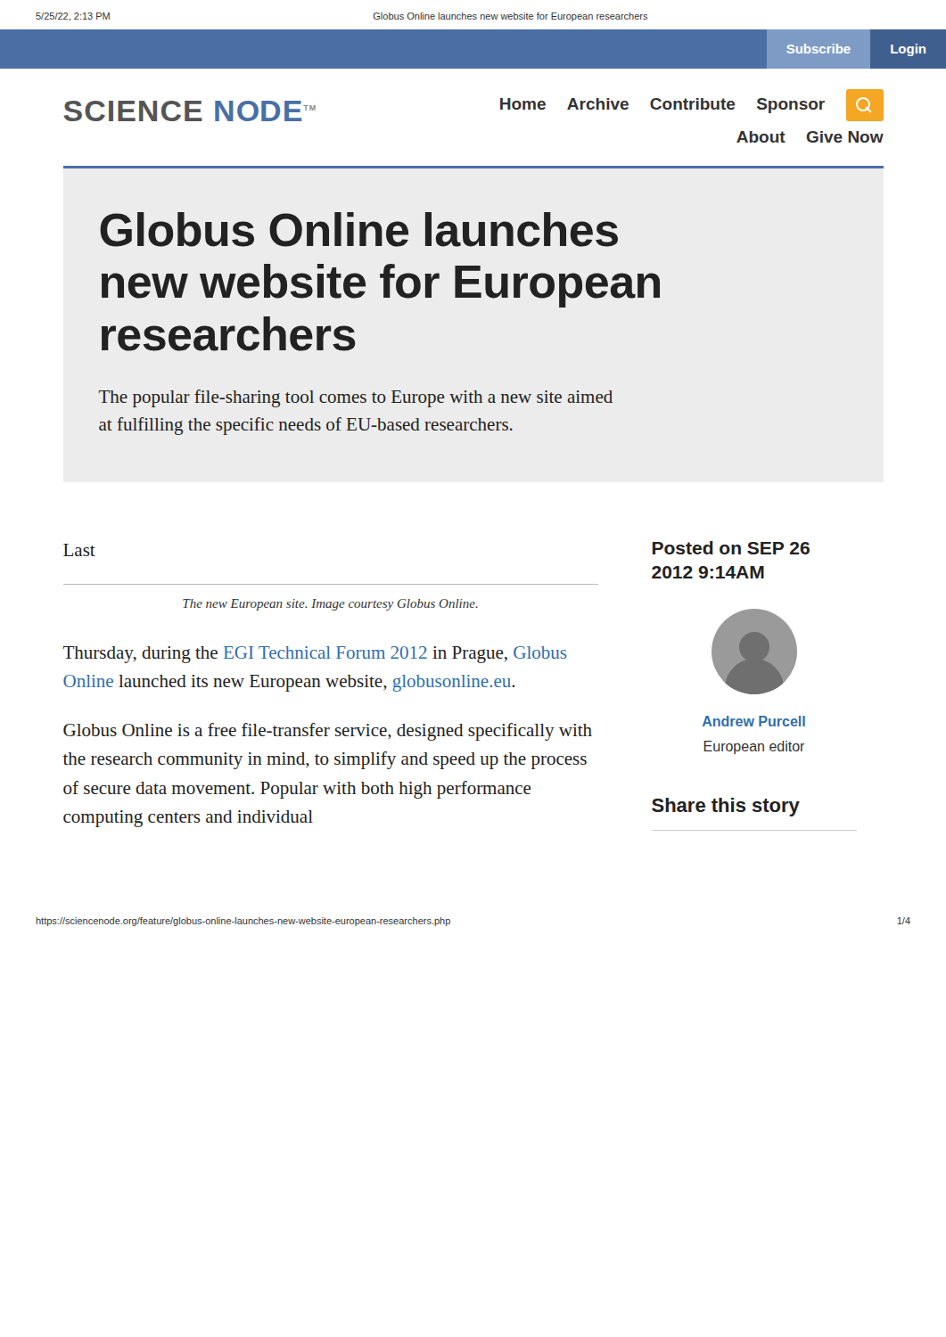5/25/22, 2:13 PM Globus Online launches new website for European researchers
Subscribe Login
SCIENCE NODETM
Home Archive Contribute Sponsor
About Give Now
Globus Online launches new website for European researchers
The popular file-sharing tool comes to Europe with a new site aimed at fulfilling the specific needs of EU-based researchers.
Last
The new European site. Image courtesy Globus Online.
Thursday, during the EGI Technical Forum 2012 in Prague, Globus Online launched its new European website, globusonline.eu.
Globus Online is a free file-transfer service, designed specifically with the research community in mind, to simplify and speed up the process of secure data movement. Popular with both high performance computing centers and individual
Posted on SEP 26 2012 9:14AM
Andrew Purcell European editor
Share this story
https://sciencenode.org/feature/globus-online-launches-new-website-european-researchers.php 1/4